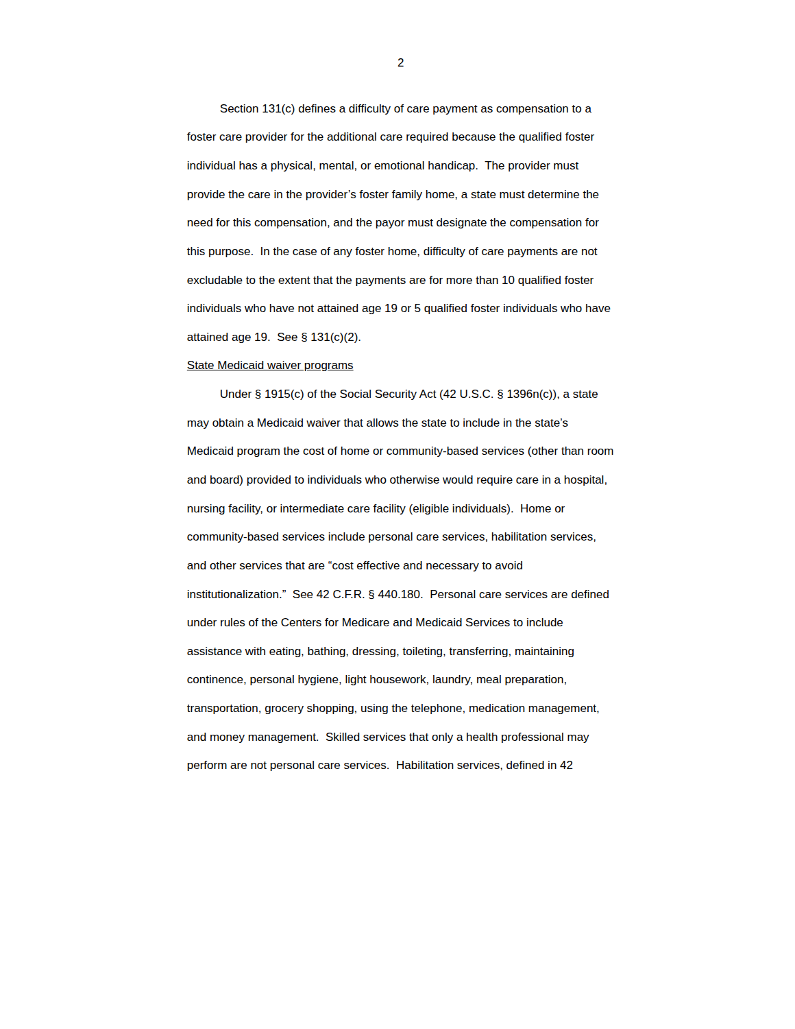2
Section 131(c) defines a difficulty of care payment as compensation to a foster care provider for the additional care required because the qualified foster individual has a physical, mental, or emotional handicap. The provider must provide the care in the provider’s foster family home, a state must determine the need for this compensation, and the payor must designate the compensation for this purpose. In the case of any foster home, difficulty of care payments are not excludable to the extent that the payments are for more than 10 qualified foster individuals who have not attained age 19 or 5 qualified foster individuals who have attained age 19. See § 131(c)(2).
State Medicaid waiver programs
Under § 1915(c) of the Social Security Act (42 U.S.C. § 1396n(c)), a state may obtain a Medicaid waiver that allows the state to include in the state’s Medicaid program the cost of home or community-based services (other than room and board) provided to individuals who otherwise would require care in a hospital, nursing facility, or intermediate care facility (eligible individuals). Home or community-based services include personal care services, habilitation services, and other services that are “cost effective and necessary to avoid institutionalization.” See 42 C.F.R. § 440.180. Personal care services are defined under rules of the Centers for Medicare and Medicaid Services to include assistance with eating, bathing, dressing, toileting, transferring, maintaining continence, personal hygiene, light housework, laundry, meal preparation, transportation, grocery shopping, using the telephone, medication management, and money management. Skilled services that only a health professional may perform are not personal care services. Habilitation services, defined in 42